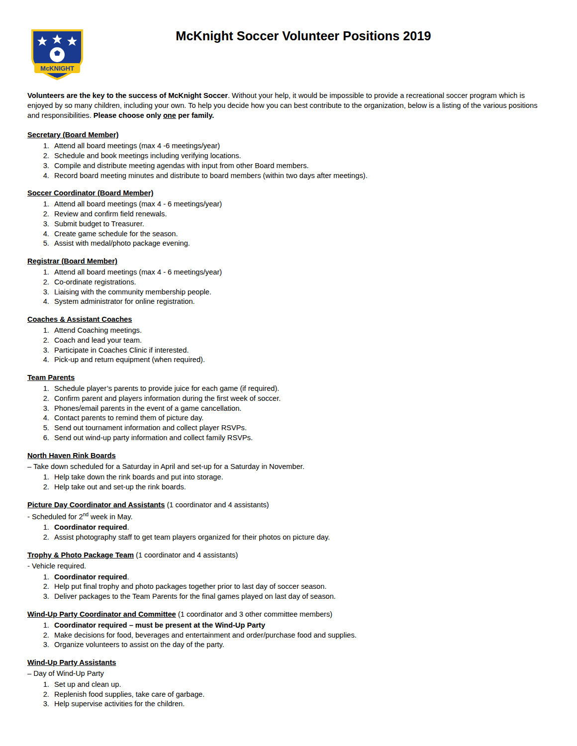McKNIGHT FC
McKnight Soccer Volunteer Positions 2019
Volunteers are the key to the success of McKnight Soccer. Without your help, it would be impossible to provide a recreational soccer program which is enjoyed by so many children, including your own. To help you decide how you can best contribute to the organization, below is a listing of the various positions and responsibilities. Please choose only one per family.
Secretary (Board Member)
Attend all board meetings (max 4 -6 meetings/year)
Schedule and book meetings including verifying locations.
Compile and distribute meeting agendas with input from other Board members.
Record board meeting minutes and distribute to board members (within two days after meetings).
Soccer Coordinator (Board Member)
Attend all board meetings (max 4 - 6 meetings/year)
Review and confirm field renewals.
Submit budget to Treasurer.
Create game schedule for the season.
Assist with medal/photo package evening.
Registrar (Board Member)
Attend all board meetings (max 4 - 6 meetings/year)
Co-ordinate registrations.
Liaising with the community membership people.
System administrator for online registration.
Coaches & Assistant Coaches
Attend Coaching meetings.
Coach and lead your team.
Participate in Coaches Clinic if interested.
Pick-up and return equipment (when required).
Team Parents
Schedule player’s parents to provide juice for each game (if required).
Confirm parent and players information during the first week of soccer.
Phones/email parents in the event of a game cancellation.
Contact parents to remind them of picture day.
Send out tournament information and collect player RSVPs.
Send out wind-up party information and collect family RSVPs.
North Haven Rink Boards
– Take down scheduled for a Saturday in April and set-up for a Saturday in November.
Help take down the rink boards and put into storage.
Help take out and set-up the rink boards.
Picture Day Coordinator and Assistants
(1 coordinator and 4 assistants)
- Scheduled for 2nd week in May.
Coordinator required.
Assist photography staff to get team players organized for their photos on picture day.
Trophy & Photo Package Team
(1 coordinator and 4 assistants)
- Vehicle required.
Coordinator required.
Help put final trophy and photo packages together prior to last day of soccer season.
Deliver packages to the Team Parents for the final games played on last day of season.
Wind-Up Party Coordinator and Committee
(1 coordinator and 3 other committee members)
Coordinator required – must be present at the Wind-Up Party
Make decisions for food, beverages and entertainment and order/purchase food and supplies.
Organize volunteers to assist on the day of the party.
Wind-Up Party Assistants
– Day of Wind-Up Party
Set up and clean up.
Replenish food supplies, take care of garbage.
Help supervise activities for the children.